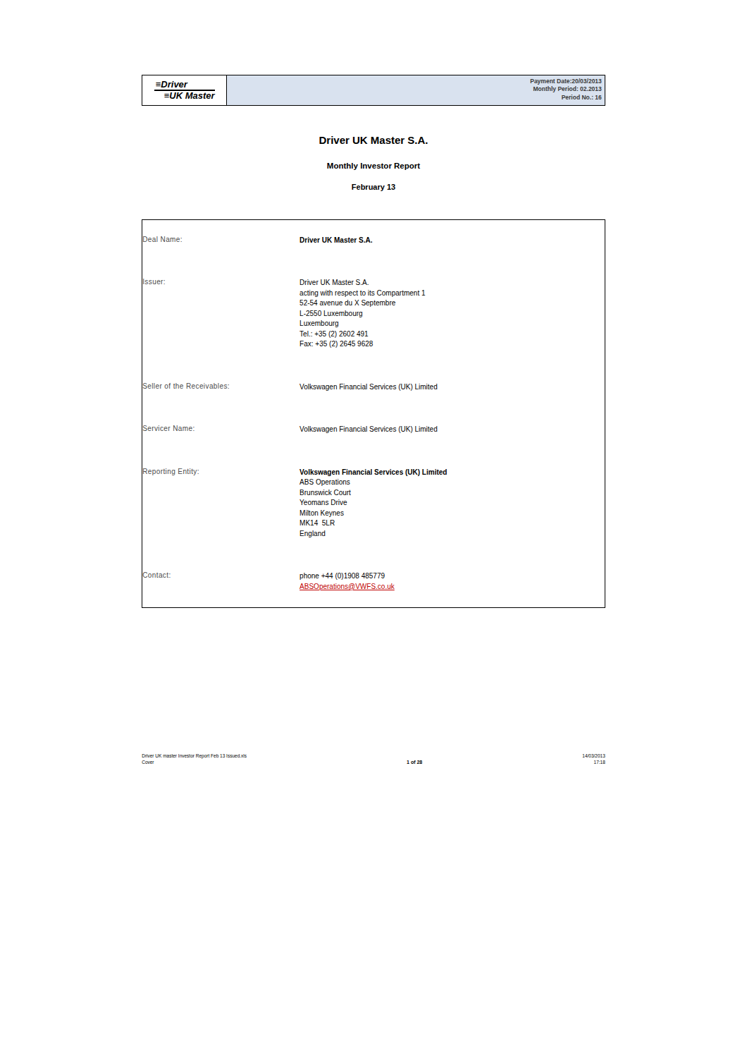≡Driver ≡UK Master
Payment Date:20/03/2013
Monthly Period: 02.2013
Period No.: 16
Driver UK Master S.A.
Monthly Investor Report
February 13
| Deal Name: | Driver UK Master S.A. |
| Issuer: | Driver UK Master S.A. acting with respect to its Compartment 1 52-54 avenue du X Septembre L-2550 Luxembourg Luxembourg Tel.: +35 (2) 2602 491 Fax: +35 (2) 2645 9628 |
| Seller of the Receivables: | Volkswagen Financial Services (UK) Limited |
| Servicer Name: | Volkswagen Financial Services (UK) Limited |
| Reporting Entity: | Volkswagen Financial Services (UK) Limited ABS Operations Brunswick Court Yeomans Drive Milton Keynes MK14 5LR England |
| Contact: | phone +44 (0)1908 485779 ABSOperations@VWFS.co.uk |
Driver UK master Investor Report Feb 13 Issued.xls
Cover
1 of 28
14/03/2013
17:18